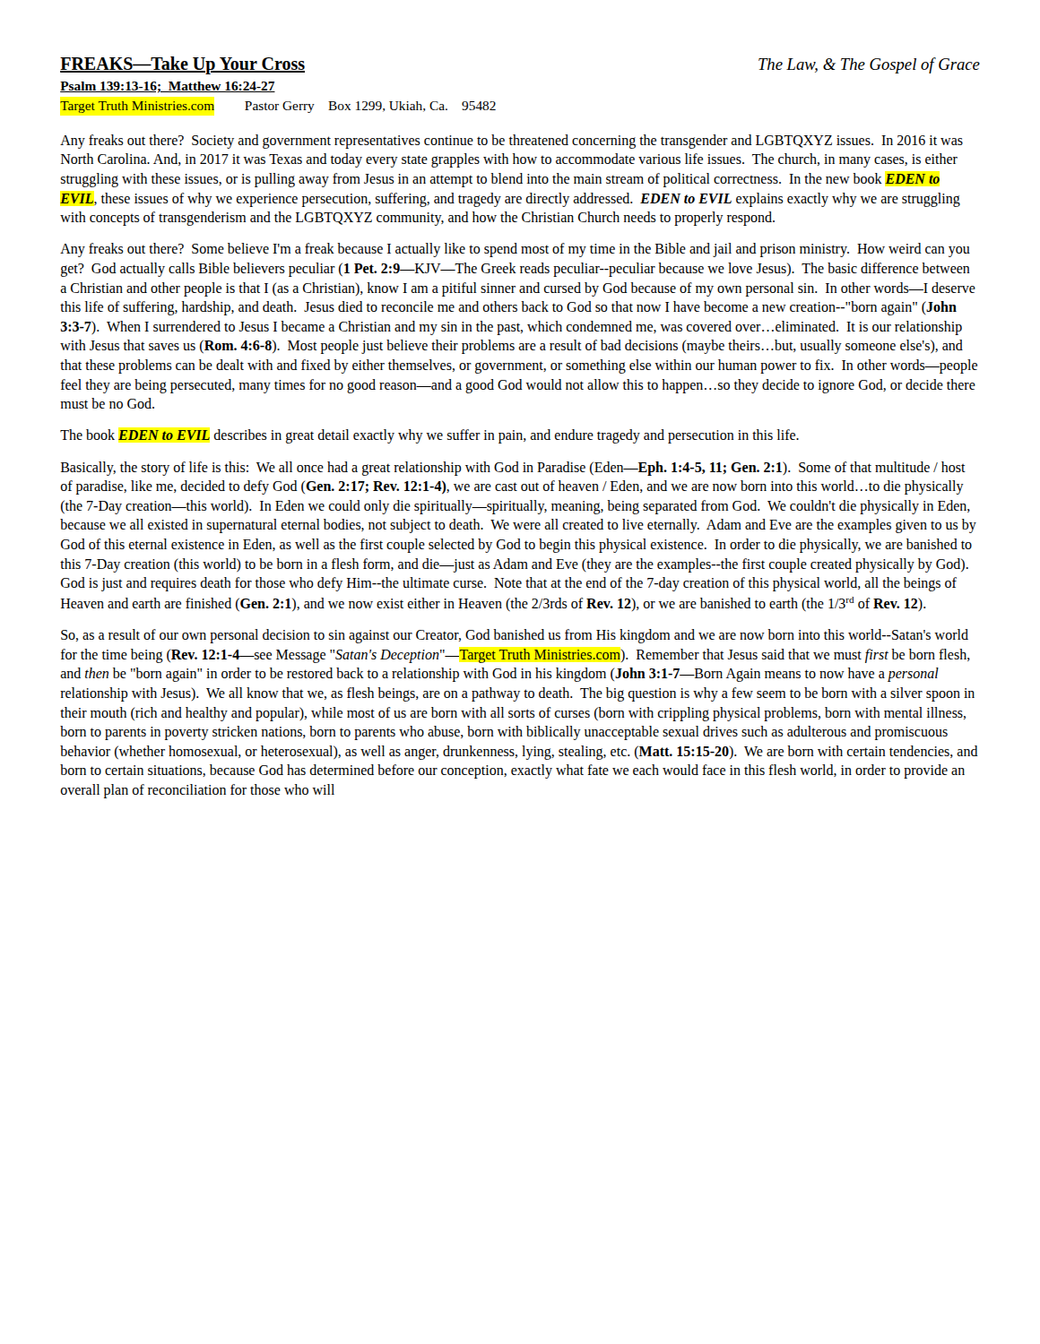FREAKS—Take Up Your Cross
The Law, & The Gospel of Grace
Psalm 139:13-16; Matthew 16:24-27
Target Truth Ministries.com Pastor Gerry Box 1299, Ukiah, Ca. 95482
Any freaks out there? Society and government representatives continue to be threatened concerning the transgender and LGBTQXYZ issues. In 2016 it was North Carolina. And, in 2017 it was Texas and today every state grapples with how to accommodate various life issues. The church, in many cases, is either struggling with these issues, or is pulling away from Jesus in an attempt to blend into the main stream of political correctness. In the new book EDEN to EVIL, these issues of why we experience persecution, suffering, and tragedy are directly addressed. EDEN to EVIL explains exactly why we are struggling with concepts of transgenderism and the LGBTQXYZ community, and how the Christian Church needs to properly respond.
Any freaks out there? Some believe I'm a freak because I actually like to spend most of my time in the Bible and jail and prison ministry. How weird can you get? God actually calls Bible believers peculiar (1 Pet. 2:9—KJV—The Greek reads peculiar--peculiar because we love Jesus). The basic difference between a Christian and other people is that I (as a Christian), know I am a pitiful sinner and cursed by God because of my own personal sin. In other words—I deserve this life of suffering, hardship, and death. Jesus died to reconcile me and others back to God so that now I have become a new creation--"born again" (John 3:3-7). When I surrendered to Jesus I became a Christian and my sin in the past, which condemned me, was covered over…eliminated. It is our relationship with Jesus that saves us (Rom. 4:6-8). Most people just believe their problems are a result of bad decisions (maybe theirs…but, usually someone else's), and that these problems can be dealt with and fixed by either themselves, or government, or something else within our human power to fix. In other words—people feel they are being persecuted, many times for no good reason—and a good God would not allow this to happen…so they decide to ignore God, or decide there must be no God.
The book EDEN to EVIL describes in great detail exactly why we suffer in pain, and endure tragedy and persecution in this life.
Basically, the story of life is this: We all once had a great relationship with God in Paradise (Eden—Eph. 1:4-5, 11; Gen. 2:1). Some of that multitude / host of paradise, like me, decided to defy God (Gen. 2:17; Rev. 12:1-4), we are cast out of heaven / Eden, and we are now born into this world…to die physically (the 7-Day creation—this world). In Eden we could only die spiritually—spiritually, meaning, being separated from God. We couldn't die physically in Eden, because we all existed in supernatural eternal bodies, not subject to death. We were all created to live eternally. Adam and Eve are the examples given to us by God of this eternal existence in Eden, as well as the first couple selected by God to begin this physical existence. In order to die physically, we are banished to this 7-Day creation (this world) to be born in a flesh form, and die—just as Adam and Eve (they are the examples--the first couple created physically by God). God is just and requires death for those who defy Him--the ultimate curse. Note that at the end of the 7-day creation of this physical world, all the beings of Heaven and earth are finished (Gen. 2:1), and we now exist either in Heaven (the 2/3rds of Rev. 12), or we are banished to earth (the 1/3rd of Rev. 12).
So, as a result of our own personal decision to sin against our Creator, God banished us from His kingdom and we are now born into this world--Satan's world for the time being (Rev. 12:1-4—see Message "Satan's Deception"—Target Truth Ministries.com). Remember that Jesus said that we must first be born flesh, and then be "born again" in order to be restored back to a relationship with God in his kingdom (John 3:1-7—Born Again means to now have a personal relationship with Jesus). We all know that we, as flesh beings, are on a pathway to death. The big question is why a few seem to be born with a silver spoon in their mouth (rich and healthy and popular), while most of us are born with all sorts of curses (born with crippling physical problems, born with mental illness, born to parents in poverty stricken nations, born to parents who abuse, born with biblically unacceptable sexual drives such as adulterous and promiscuous behavior (whether homosexual, or heterosexual), as well as anger, drunkenness, lying, stealing, etc. (Matt. 15:15-20). We are born with certain tendencies, and born to certain situations, because God has determined before our conception, exactly what fate we each would face in this flesh world, in order to provide an overall plan of reconciliation for those who will